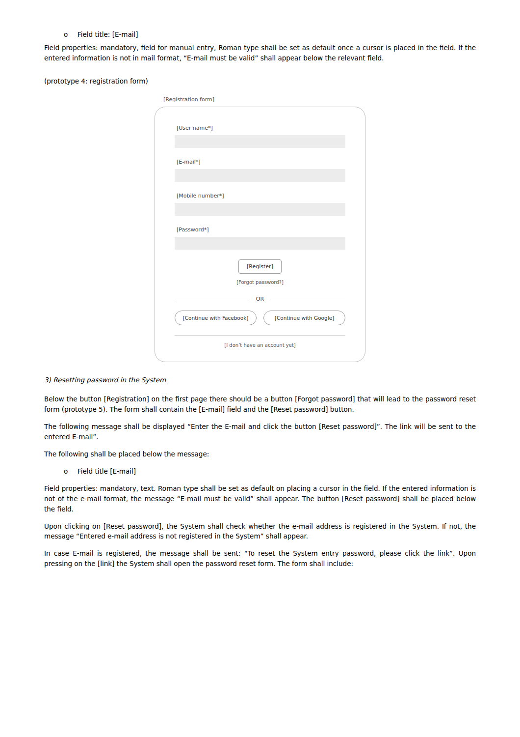o Field title: [E-mail]
Field properties: mandatory, field for manual entry, Roman type shall be set as default once a cursor is placed in the field. If the entered information is not in mail format, “E-mail must be valid” shall appear below the relevant field.
(prototype 4: registration form)
[Registration form]
[User name*]
[E-mail*]
[Mobile number*]
[Password*]
[Register]
[Forgot password?]
OR
[Continue with Facebook]
[Continue with Google]
[I don’t have an account yet]
3) Resetting password in the System
Below the button [Registration] on the first page there should be a button [Forgot password] that will lead to the password reset form (prototype 5). The form shall contain the [E-mail] field and the [Reset password] button.
The following message shall be displayed “Enter the E-mail and click the button [Reset password]”. The link will be sent to the entered E-mail”.
The following shall be placed below the message:
o Field title [E-mail]
Field properties: mandatory, text. Roman type shall be set as default on placing a cursor in the field. If the entered information is not of the e-mail format, the message “E-mail must be valid” shall appear. The button [Reset password] shall be placed below the field.
Upon clicking on [Reset password], the System shall check whether the e-mail address is registered in the System. If not, the message “Entered e-mail address is not registered in the System” shall appear.
In case E-mail is registered, the message shall be sent: “To reset the System entry password, please click the link”. Upon pressing on the [link] the System shall open the password reset form. The form shall include: